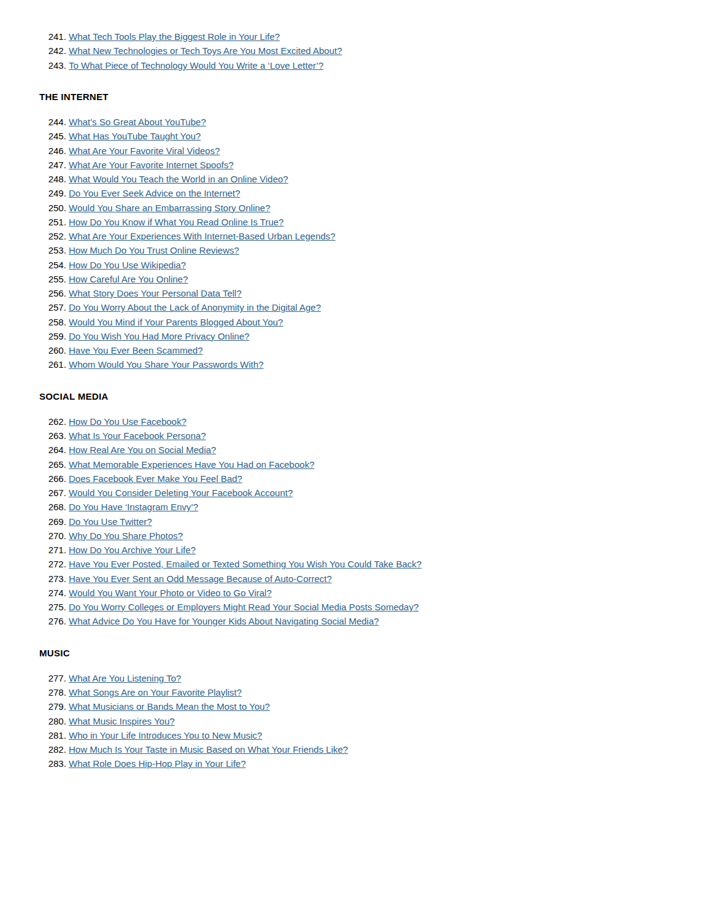What Tech Tools Play the Biggest Role in Your Life?
What New Technologies or Tech Toys Are You Most Excited About?
To What Piece of Technology Would You Write a ‘Love Letter’?
THE INTERNET
What’s So Great About YouTube?
What Has YouTube Taught You?
What Are Your Favorite Viral Videos?
What Are Your Favorite Internet Spoofs?
What Would You Teach the World in an Online Video?
Do You Ever Seek Advice on the Internet?
Would You Share an Embarrassing Story Online?
How Do You Know if What You Read Online Is True?
What Are Your Experiences With Internet-Based Urban Legends?
How Much Do You Trust Online Reviews?
How Do You Use Wikipedia?
How Careful Are You Online?
What Story Does Your Personal Data Tell?
Do You Worry About the Lack of Anonymity in the Digital Age?
Would You Mind if Your Parents Blogged About You?
Do You Wish You Had More Privacy Online?
Have You Ever Been Scammed?
Whom Would You Share Your Passwords With?
SOCIAL MEDIA
How Do You Use Facebook?
What Is Your Facebook Persona?
How Real Are You on Social Media?
What Memorable Experiences Have You Had on Facebook?
Does Facebook Ever Make You Feel Bad?
Would You Consider Deleting Your Facebook Account?
Do You Have ‘Instagram Envy’?
Do You Use Twitter?
Why Do You Share Photos?
How Do You Archive Your Life?
Have You Ever Posted, Emailed or Texted Something You Wish You Could Take Back?
Have You Ever Sent an Odd Message Because of Auto-Correct?
Would You Want Your Photo or Video to Go Viral?
Do You Worry Colleges or Employers Might Read Your Social Media Posts Someday?
What Advice Do You Have for Younger Kids About Navigating Social Media?
MUSIC
What Are You Listening To?
What Songs Are on Your Favorite Playlist?
What Musicians or Bands Mean the Most to You?
What Music Inspires You?
Who in Your Life Introduces You to New Music?
How Much Is Your Taste in Music Based on What Your Friends Like?
What Role Does Hip-Hop Play in Your Life?